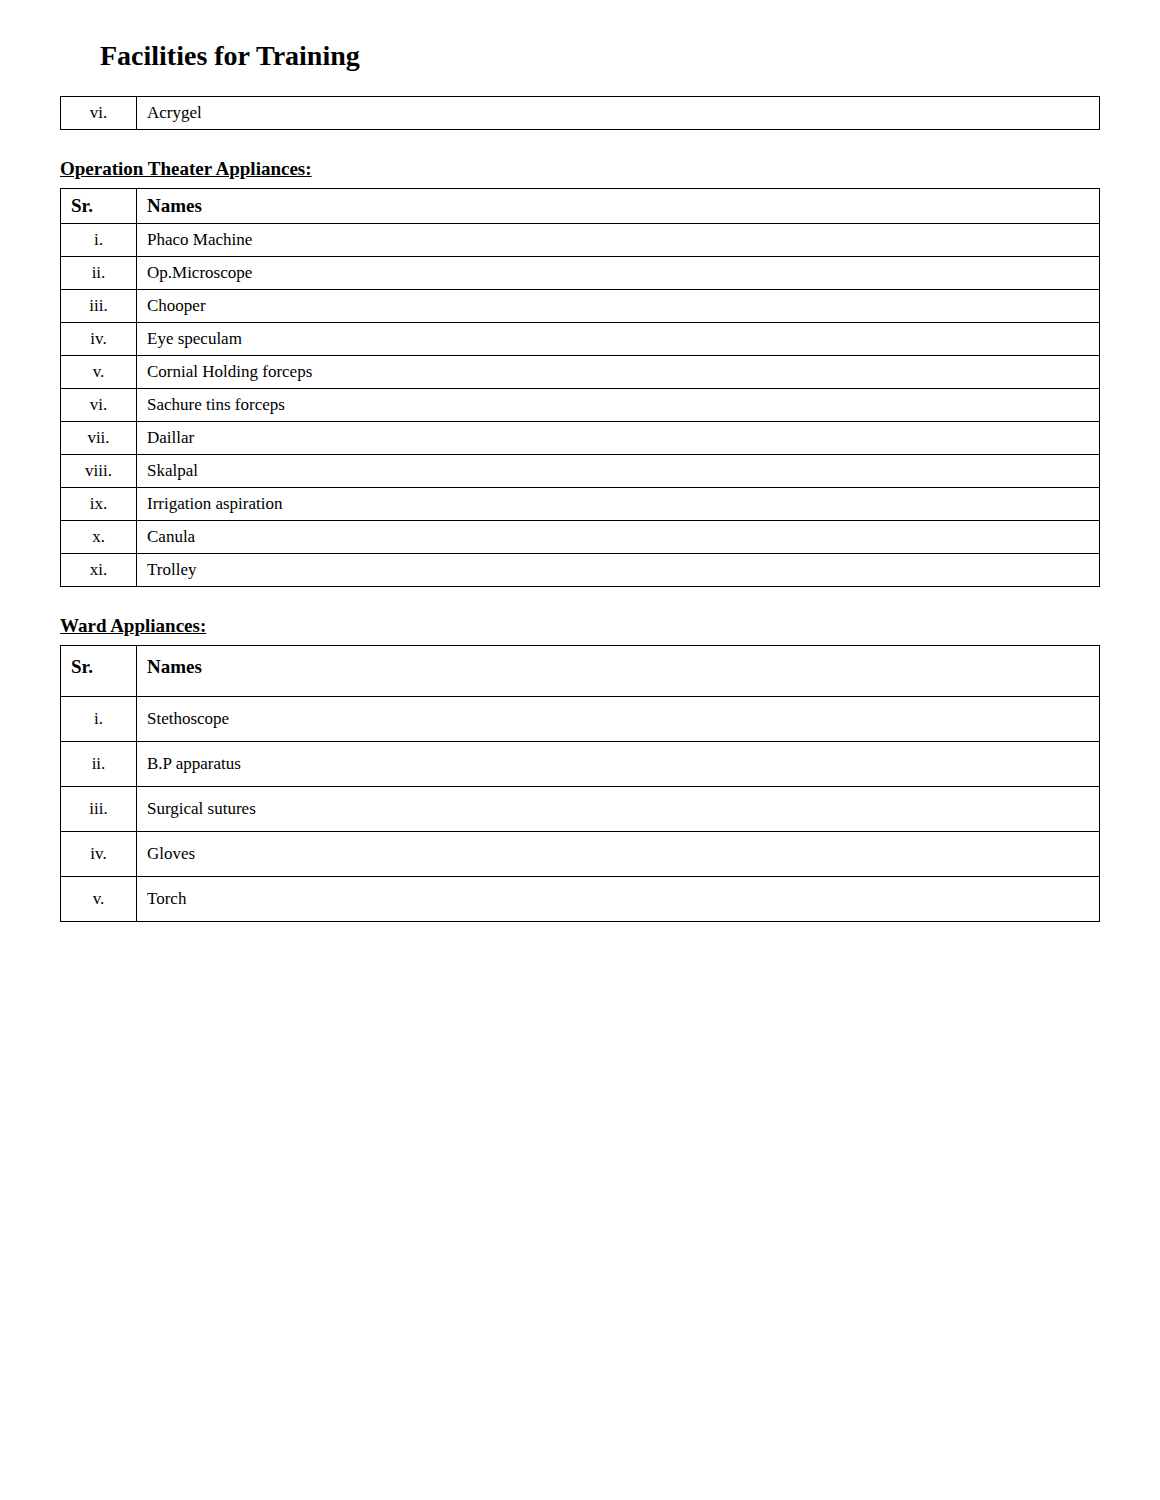Facilities for Training
| vi. | Acrygel |
Operation Theater Appliances:
| Sr. | Names |
| --- | --- |
| i. | Phaco Machine |
| ii. | Op.Microscope |
| iii. | Chooper |
| iv. | Eye speculam |
| v. | Cornial Holding forceps |
| vi. | Sachure tins forceps |
| vii. | Daillar |
| viii. | Skalpal |
| ix. | Irrigation aspiration |
| x. | Canula |
| xi. | Trolley |
Ward Appliances:
| Sr. | Names |
| --- | --- |
| i. | Stethoscope |
| ii. | B.P apparatus |
| iii. | Surgical sutures |
| iv. | Gloves |
| v. | Torch |